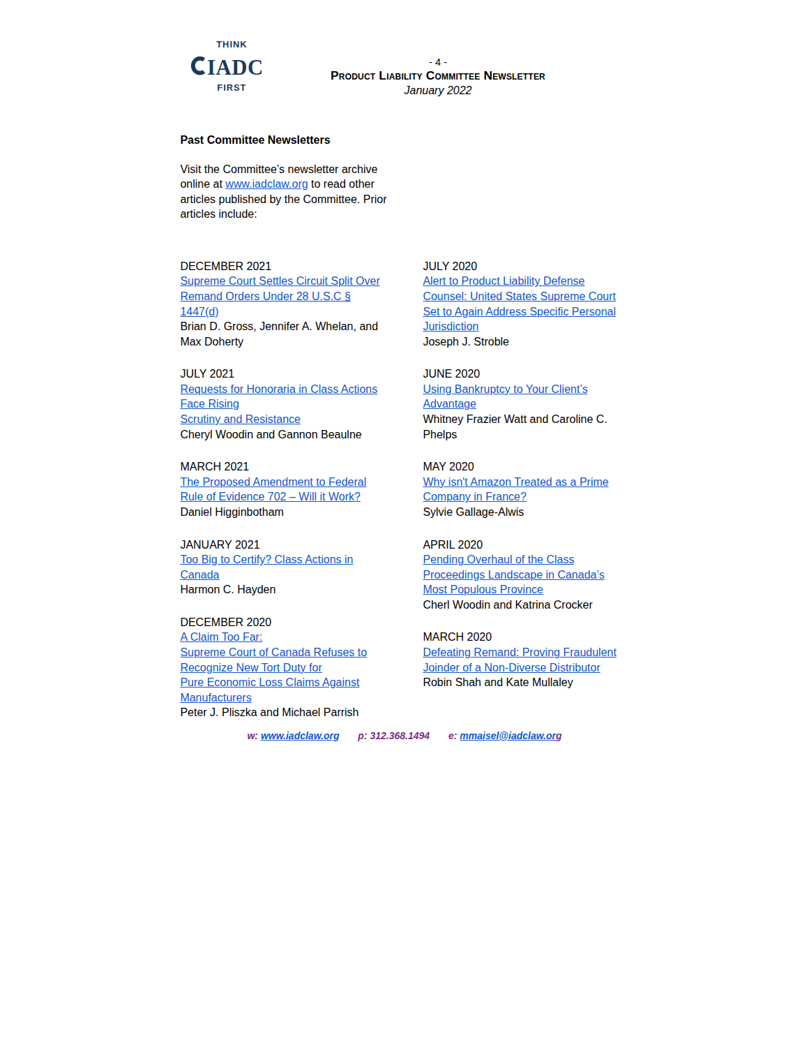THINK IADC FIRST
- 4 -
Product Liability Committee Newsletter
January 2022
Past Committee Newsletters
Visit the Committee’s newsletter archive online at www.iadclaw.org to read other articles published by the Committee. Prior articles include:
DECEMBER 2021 Supreme Court Settles Circuit Split Over Remand Orders Under 28 U.S.C § 1447(d) Brian D. Gross, Jennifer A. Whelan, and Max Doherty
JULY 2021 Requests for Honoraria in Class Actions Face Rising Scrutiny and Resistance Cheryl Woodin and Gannon Beaulne
MARCH 2021 The Proposed Amendment to Federal Rule of Evidence 702 – Will it Work? Daniel Higginbotham
JANUARY 2021 Too Big to Certify? Class Actions in Canada Harmon C. Hayden
DECEMBER 2020 A Claim Too Far: Supreme Court of Canada Refuses to Recognize New Tort Duty for Pure Economic Loss Claims Against Manufacturers Peter J. Pliszka and Michael Parrish
JULY 2020 Alert to Product Liability Defense Counsel: United States Supreme Court Set to Again Address Specific Personal Jurisdiction Joseph J. Stroble
JUNE 2020 Using Bankruptcy to Your Client’s Advantage Whitney Frazier Watt and Caroline C. Phelps
MAY 2020 Why isn't Amazon Treated as a Prime Company in France? Sylvie Gallage-Alwis
APRIL 2020 Pending Overhaul of the Class Proceedings Landscape in Canada’s Most Populous Province Cherl Woodin and Katrina Crocker
MARCH 2020 Defeating Remand: Proving Fraudulent Joinder of a Non-Diverse Distributor Robin Shah and Kate Mullaley
w: www.iadclaw.org p: 312.368.1494 e: mmaisel@iadclaw.org